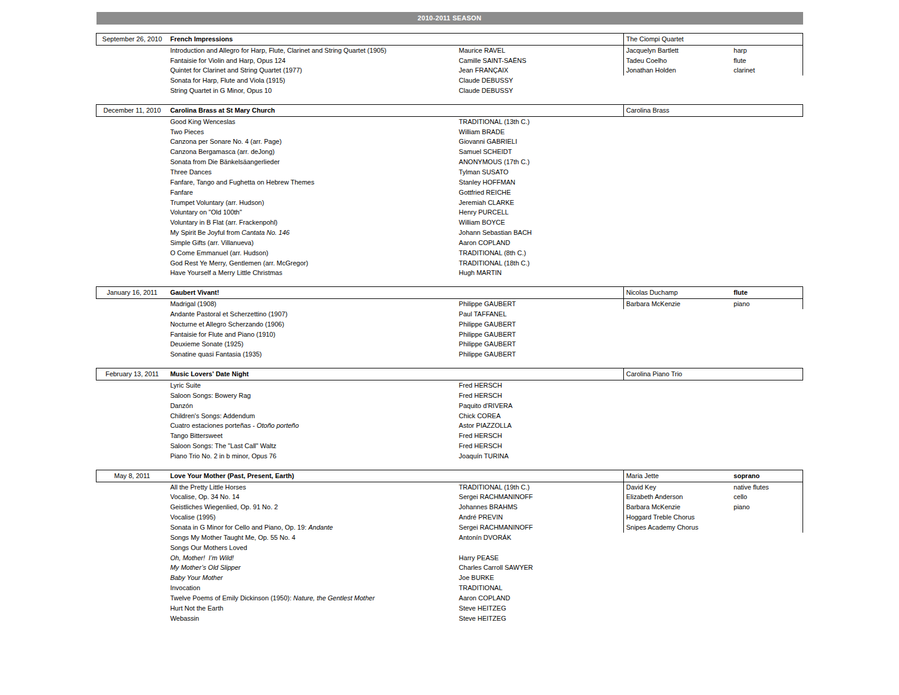| 2010-2011 SEASON |
| September 26, 2010 | French Impressions | The Ciompi Quartet | |
| | Introduction and Allegro for Harp, Flute, Clarinet and String Quartet (1905) | Maurice RAVEL | | Jacquelyn Bartlett | harp |
| | Fantaisie for Violin and Harp, Opus 124 | Camille SAINT-SAËNS | | Tadeu Coelho | flute |
| | Quintet for Clarinet and String Quartet (1977) | Jean FRANÇAIX | | Jonathan Holden | clarinet |
| | Sonata for Harp, Flute and Viola (1915) | Claude DEBUSSY | | | |
| | String Quartet in G Minor, Opus 10 | Claude DEBUSSY | | | |
| December 11, 2010 | Carolina Brass at St Mary Church | Carolina Brass | |
| | Good King Wenceslas | TRADITIONAL (13th C.) | | | |
| | Two Pieces | William BRADE | | | |
| | Canzona per Sonare No. 4 (arr. Page) | Giovanni GABRIELI | | | |
| | Canzona Bergamasca (arr. deJong) | Samuel SCHEIDT | | | |
| | Sonata from Die Bänkelsäangerlieder | ANONYMOUS (17th C.) | | | |
| | Three Dances | Tylman SUSATO | | | |
| | Fanfare, Tango and Fughetta on Hebrew Themes | Stanley HOFFMAN | | | |
| | Fanfare | Gottfried REICHE | | | |
| | Trumpet Voluntary (arr. Hudson) | Jeremiah CLARKE | | | |
| | Voluntary on "Old 100th" | Henry PURCELL | | | |
| | Voluntary in B Flat (arr. Frackenpohl) | William BOYCE | | | |
| | My Spirit Be Joyful from Cantata No. 146 | Johann Sebastian BACH | | | |
| | Simple Gifts (arr. Villanueva) | Aaron COPLAND | | | |
| | O Come Emmanuel (arr. Hudson) | TRADITIONAL (8th C.) | | | |
| | God Rest Ye Merry, Gentlemen (arr. McGregor) | TRADITIONAL (18th C.) | | | |
| | Have Yourself a Merry Little Christmas | Hugh MARTIN | | | |
| January 16, 2011 | Gaubert Vivant! | Nicolas Duchamp | flute |
| | Madrigal (1908) | Philippe GAUBERT | | Barbara McKenzie | piano |
| | Andante Pastoral et Scherzettino (1907) | Paul TAFFANEL | | | |
| | Nocturne et Allegro Scherzando (1906) | Philippe GAUBERT | | | |
| | Fantaisie for Flute and Piano (1910) | Philippe GAUBERT | | | |
| | Deuxieme Sonate (1925) | Philippe GAUBERT | | | |
| | Sonatine quasi Fantasia (1935) | Philippe GAUBERT | | | |
| February 13, 2011 | Music Lovers' Date Night | Carolina Piano Trio | |
| | Lyric Suite | Fred HERSCH | | | |
| | Saloon Songs: Bowery Rag | Fred HERSCH | | | |
| | Danzón | Paquito d'RIVERA | | | |
| | Children's Songs: Addendum | Chick COREA | | | |
| | Cuatro estaciones porteñas - Otoño porteño | Astor PIAZZOLLA | | | |
| | Tango Bittersweet | Fred HERSCH | | | |
| | Saloon Songs: The "Last Call" Waltz | Fred HERSCH | | | |
| | Piano Trio No. 2 in b minor, Opus 76 | Joaquín TURINA | | | |
| May 8, 2011 | Love Your Mother (Past, Present, Earth) | Maria Jette | soprano |
| | All the Pretty Little Horses | TRADITIONAL (19th C.) | | David Key | native flutes |
| | Vocalise, Op. 34 No. 14 | Sergei RACHMANINOFF | | Elizabeth Anderson | cello |
| | Geistliches Wiegenlied, Op. 91 No. 2 | Johannes BRAHMS | | Barbara McKenzie | piano |
| | Vocalise (1995) | André PREVIN | | Hoggard Treble Chorus | |
| | Sonata in G Minor for Cello and Piano, Op. 19: Andante | Sergei RACHMANINOFF | | Snipes Academy Chorus | |
| | Songs My Mother Taught Me, Op. 55 No. 4 | Antonín DVORÁK | | | |
| | Songs Our Mothers Loved | | | | |
| | Oh, Mother! I’m Wild! | Harry PEASE | | | |
| | My Mother’s Old Slipper | Charles Carroll SAWYER | | | |
| | Baby Your Mother | Joe BURKE | | | |
| | Invocation | TRADITIONAL | | | |
| | Twelve Poems of Emily Dickinson (1950): Nature, the Gentlest Mother | Aaron COPLAND | | | |
| | Hurt Not the Earth | Steve HEITZEG | | | |
| | Webassin | Steve HEITZEG | | | |